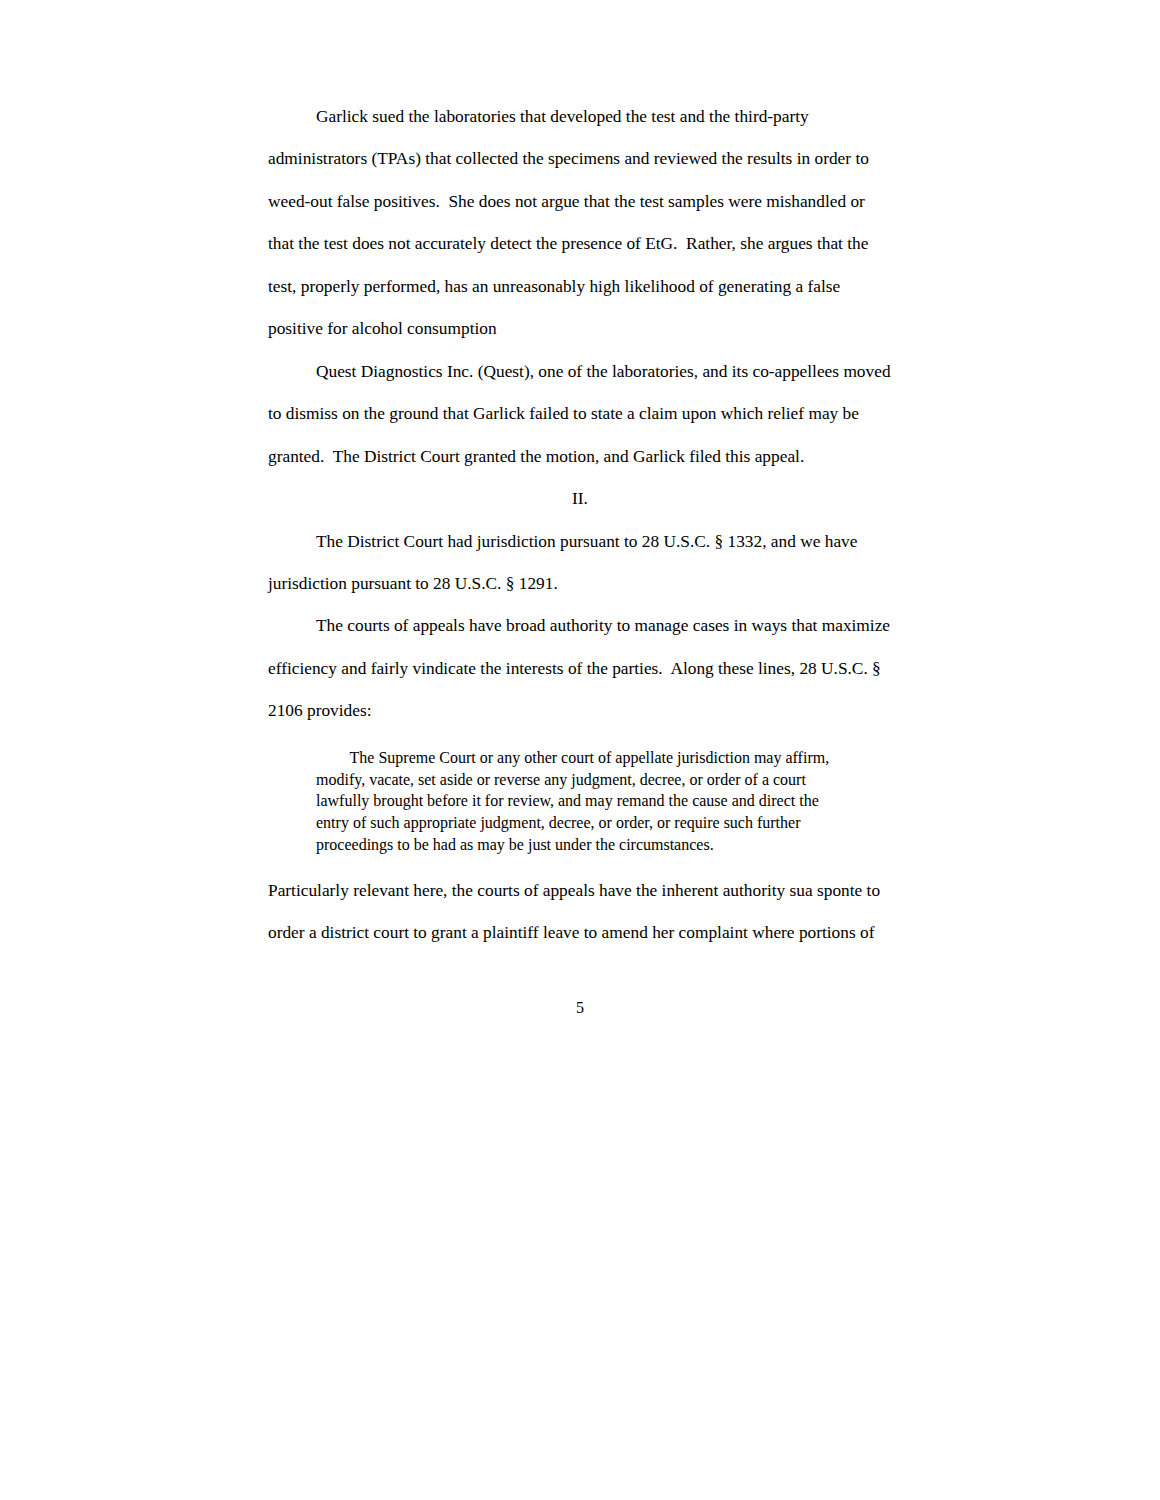Garlick sued the laboratories that developed the test and the third-party administrators (TPAs) that collected the specimens and reviewed the results in order to weed-out false positives. She does not argue that the test samples were mishandled or that the test does not accurately detect the presence of EtG. Rather, she argues that the test, properly performed, has an unreasonably high likelihood of generating a false positive for alcohol consumption
Quest Diagnostics Inc. (Quest), one of the laboratories, and its co-appellees moved to dismiss on the ground that Garlick failed to state a claim upon which relief may be granted. The District Court granted the motion, and Garlick filed this appeal.
II.
The District Court had jurisdiction pursuant to 28 U.S.C. § 1332, and we have jurisdiction pursuant to 28 U.S.C. § 1291.
The courts of appeals have broad authority to manage cases in ways that maximize efficiency and fairly vindicate the interests of the parties. Along these lines, 28 U.S.C. § 2106 provides:
The Supreme Court or any other court of appellate jurisdiction may affirm, modify, vacate, set aside or reverse any judgment, decree, or order of a court lawfully brought before it for review, and may remand the cause and direct the entry of such appropriate judgment, decree, or order, or require such further proceedings to be had as may be just under the circumstances.
Particularly relevant here, the courts of appeals have the inherent authority sua sponte to order a district court to grant a plaintiff leave to amend her complaint where portions of
5